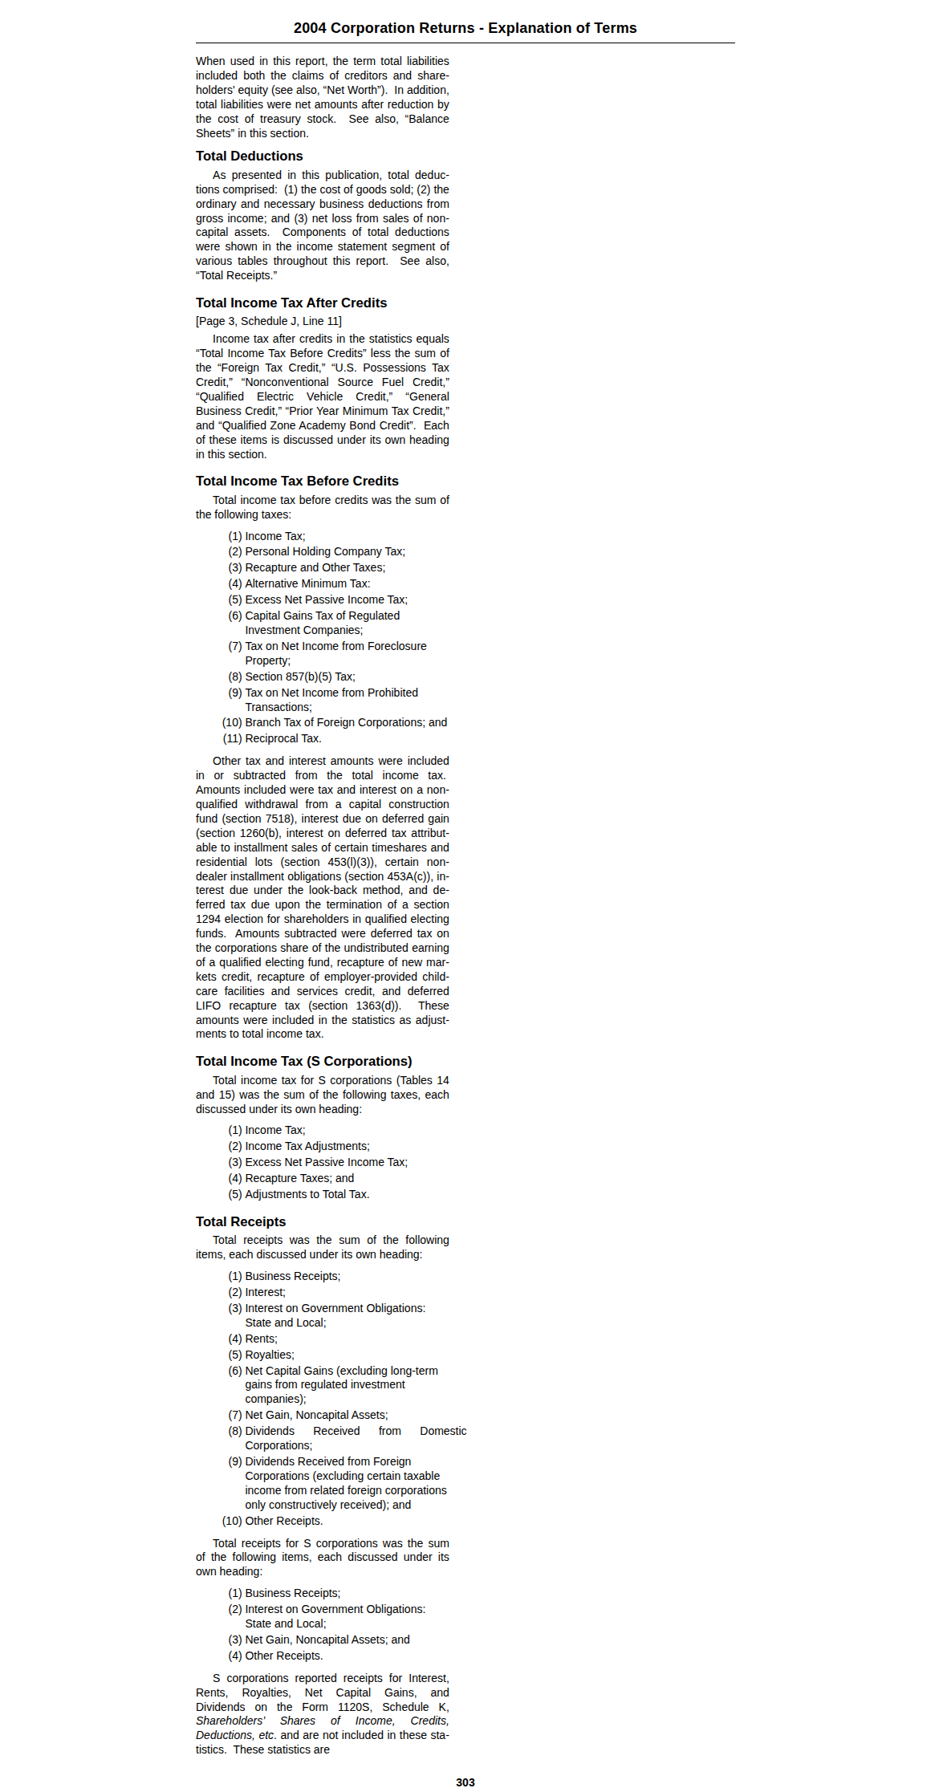2004 Corporation Returns - Explanation of Terms
When used in this report, the term total liabilities included both the claims of creditors and shareholders' equity (see also, “Net Worth”). In addition, total liabilities were net amounts after reduction by the cost of treasury stock. See also, “Balance Sheets” in this section.
Total Deductions
As presented in this publication, total deductions comprised: (1) the cost of goods sold; (2) the ordinary and necessary business deductions from gross income; and (3) net loss from sales of noncapital assets. Components of total deductions were shown in the income statement segment of various tables throughout this report. See also, “Total Receipts.”
Total Income Tax After Credits
[Page 3, Schedule J, Line 11]
Income tax after credits in the statistics equals “Total Income Tax Before Credits” less the sum of the “Foreign Tax Credit,” “U.S. Possessions Tax Credit,” “Nonconventional Source Fuel Credit,” “Qualified Electric Vehicle Credit,” “General Business Credit,” “Prior Year Minimum Tax Credit,” and “Qualified Zone Academy Bond Credit”. Each of these items is discussed under its own heading in this section.
Total Income Tax Before Credits
Total income tax before credits was the sum of the following taxes:
(1) Income Tax;
(2) Personal Holding Company Tax;
(3) Recapture and Other Taxes;
(4) Alternative Minimum Tax:
(5) Excess Net Passive Income Tax;
(6) Capital Gains Tax of Regulated Investment Companies;
(7) Tax on Net Income from Foreclosure Property;
(8) Section 857(b)(5) Tax;
(9) Tax on Net Income from Prohibited Transactions;
(10) Branch Tax of Foreign Corporations; and
(11) Reciprocal Tax.
Other tax and interest amounts were included in or subtracted from the total income tax. Amounts included were tax and interest on a nonqualified withdrawal from a capital construction fund (section 7518), interest due on deferred gain (section 1260(b), interest on deferred tax attributable to installment sales of certain timeshares and residential lots (section 453(l)(3)), certain nondealer installment obligations (section 453A(c)), interest due under the look-back method, and deferred tax due upon the termination of a section 1294 election for shareholders in qualified electing funds. Amounts subtracted were deferred tax on the corporations share of the undistributed earning of a qualified electing fund, recapture of new markets credit, recapture of employer-provided childcare facilities and services credit, and deferred LIFO recapture tax (section 1363(d)). These amounts were included in the statistics as adjustments to total income tax.
Total Income Tax (S Corporations)
Total income tax for S corporations (Tables 14 and 15) was the sum of the following taxes, each discussed under its own heading:
(1) Income Tax;
(2) Income Tax Adjustments;
(3) Excess Net Passive Income Tax;
(4) Recapture Taxes; and
(5) Adjustments to Total Tax.
Total Receipts
Total receipts was the sum of the following items, each discussed under its own heading:
(1) Business Receipts;
(2) Interest;
(3) Interest on Government Obligations: State and Local;
(4) Rents;
(5) Royalties;
(6) Net Capital Gains (excluding long-term gains from regulated investment companies);
(7) Net Gain, Noncapital Assets;
(8) Dividends Received from Domestic Corporations;
(9) Dividends Received from Foreign Corporations (excluding certain taxable income from related foreign corporations only constructively received); and
(10) Other Receipts.
Total receipts for S corporations was the sum of the following items, each discussed under its own heading:
(1) Business Receipts;
(2) Interest on Government Obligations: State and Local;
(3) Net Gain, Noncapital Assets; and
(4) Other Receipts.
S corporations reported receipts for Interest, Rents, Royalties, Net Capital Gains, and Dividends on the Form 1120S, Schedule K, Shareholders’ Shares of Income, Credits, Deductions, etc. and are not included in these statistics. These statistics are
303